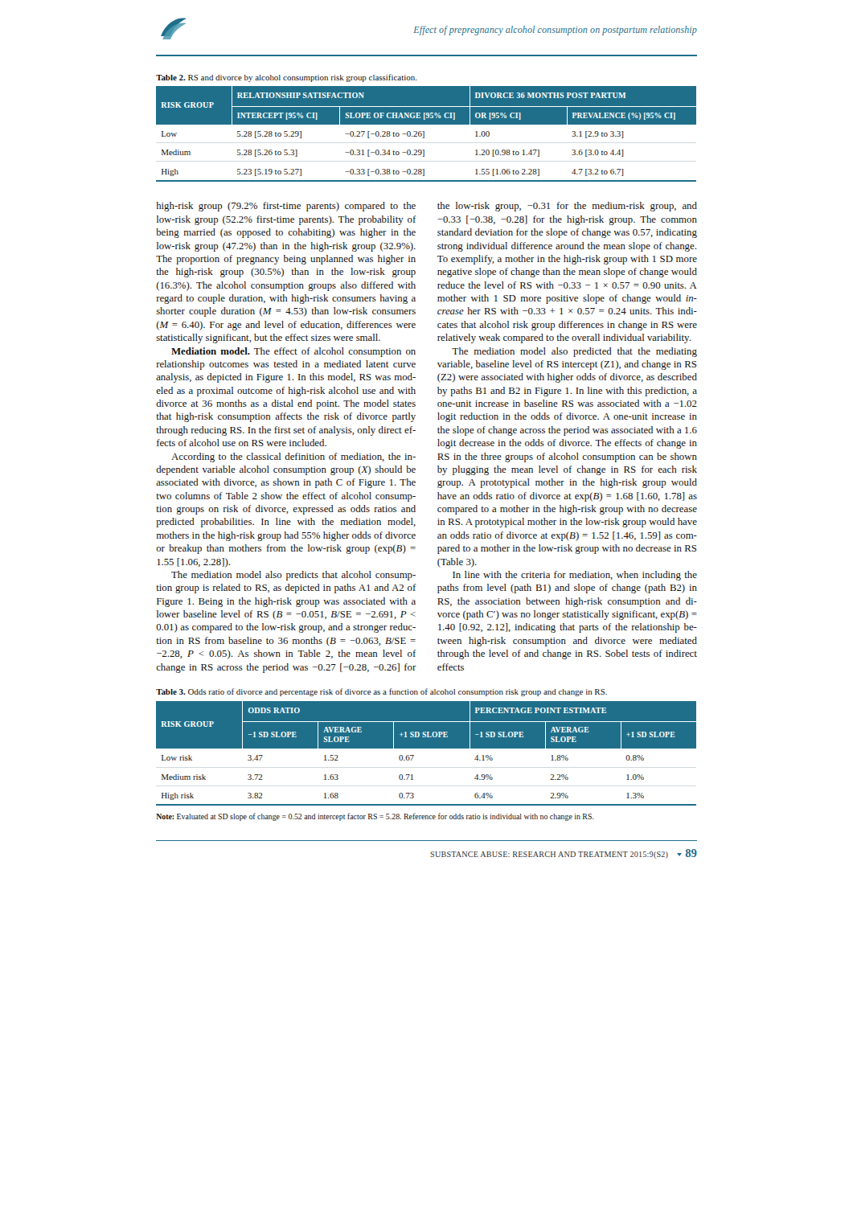Effect of prepregnancy alcohol consumption on postpartum relationship
Table 2. RS and divorce by alcohol consumption risk group classification.
| Risk group | Relationship satisfaction | Divorce 36 months post partum |
| --- | --- | --- |
| Intercept [95% CI] | Slope of change [95% CI] | OR [95% CI] | Prevalence (%) [95% CI] |
| Low | 5.28 [5.28 to 5.29] | −0.27 [−0.28 to −0.26] | 1.00 | 3.1 [2.9 to 3.3] |
| Medium | 5.28 [5.26 to 5.3] | −0.31 [−0.34 to −0.29] | 1.20 [0.98 to 1.47] | 3.6 [3.0 to 4.4] |
| High | 5.23 [5.19 to 5.27] | −0.33 [−0.38 to −0.28] | 1.55 [1.06 to 2.28] | 4.7 [3.2 to 6.7] |
high-risk group (79.2% first-time parents) compared to the low-risk group (52.2% first-time parents). The probability of being married (as opposed to cohabiting) was higher in the low-risk group (47.2%) than in the high-risk group (32.9%). The proportion of pregnancy being unplanned was higher in the high-risk group (30.5%) than in the low-risk group (16.3%). The alcohol consumption groups also differed with regard to couple duration, with high-risk consumers having a shorter couple duration (M = 4.53) than low-risk consumers (M = 6.40). For age and level of education, differences were statistically significant, but the effect sizes were small.
Mediation model. The effect of alcohol consumption on relationship outcomes was tested in a mediated latent curve analysis, as depicted in Figure 1. In this model, RS was modeled as a proximal outcome of high-risk alcohol use and with divorce at 36 months as a distal end point. The model states that high-risk consumption affects the risk of divorce partly through reducing RS. In the first set of analysis, only direct effects of alcohol use on RS were included.
According to the classical definition of mediation, the independent variable alcohol consumption group (X) should be associated with divorce, as shown in path C of Figure 1. The two columns of Table 2 show the effect of alcohol consumption groups on risk of divorce, expressed as odds ratios and predicted probabilities. In line with the mediation model, mothers in the high-risk group had 55% higher odds of divorce or breakup than mothers from the low-risk group (exp(B) = 1.55 [1.06, 2.28]).
The mediation model also predicts that alcohol consumption group is related to RS, as depicted in paths A1 and A2 of Figure 1. Being in the high-risk group was associated with a lower baseline level of RS (B = −0.051, B/SE = −2.691, P < 0.01) as compared to the low-risk group, and a stronger reduction in RS from baseline to 36 months (B = −0.063, B/SE = −2.28, P < 0.05). As shown in Table 2, the mean level of change in RS across the period was −0.27 [−0.28, −0.26] for the low-risk group, −0.31 for the medium-risk group, and −0.33 [−0.38, −0.28] for the high-risk group. The common standard deviation for the slope of change was 0.57, indicating strong individual difference around the mean slope of change. To exemplify, a mother in the high-risk group with 1 SD more negative slope of change than the mean slope of change would reduce the level of RS with −0.33 − 1 × 0.57 = 0.90 units. A mother with 1 SD more positive slope of change would increase her RS with −0.33 + 1 × 0.57 = 0.24 units. This indicates that alcohol risk group differences in change in RS were relatively weak compared to the overall individual variability.
The mediation model also predicted that the mediating variable, baseline level of RS intercept (Z1), and change in RS (Z2) were associated with higher odds of divorce, as described by paths B1 and B2 in Figure 1. In line with this prediction, a one-unit increase in baseline RS was associated with a −1.02 logit reduction in the odds of divorce. A one-unit increase in the slope of change across the period was associated with a 1.6 logit decrease in the odds of divorce. The effects of change in RS in the three groups of alcohol consumption can be shown by plugging the mean level of change in RS for each risk group. A prototypical mother in the high-risk group would have an odds ratio of divorce at exp(B) = 1.68 [1.60, 1.78] as compared to a mother in the high-risk group with no decrease in RS. A prototypical mother in the low-risk group would have an odds ratio of divorce at exp(B) = 1.52 [1.46, 1.59] as compared to a mother in the low-risk group with no decrease in RS (Table 3).
In line with the criteria for mediation, when including the paths from level (path B1) and slope of change (path B2) in RS, the association between high-risk consumption and divorce (path C′) was no longer statistically significant, exp(B) = 1.40 [0.92, 2.12], indicating that parts of the relationship between high-risk consumption and divorce were mediated through the level of and change in RS. Sobel tests of indirect effects
Table 3. Odds ratio of divorce and percentage risk of divorce as a function of alcohol consumption risk group and change in RS.
| Risk group | Odds ratio | Percentage point estimate |
| --- | --- | --- |
| −1 SD slope | Average slope | +1 SD slope | −1 SD slope | Average slope | +1 SD slope |
| Low risk | 3.47 | 1.52 | 0.67 | 4.1% | 1.8% | 0.8% |
| Medium risk | 3.72 | 1.63 | 0.71 | 4.9% | 2.2% | 1.0% |
| High risk | 3.82 | 1.68 | 0.73 | 6.4% | 2.9% | 1.3% |
Note: Evaluated at SD slope of change = 0.52 and intercept factor RS = 5.28. Reference for odds ratio is individual with no change in RS.
Substance Abuse: Research and Treatment 2015:9(S2) 89